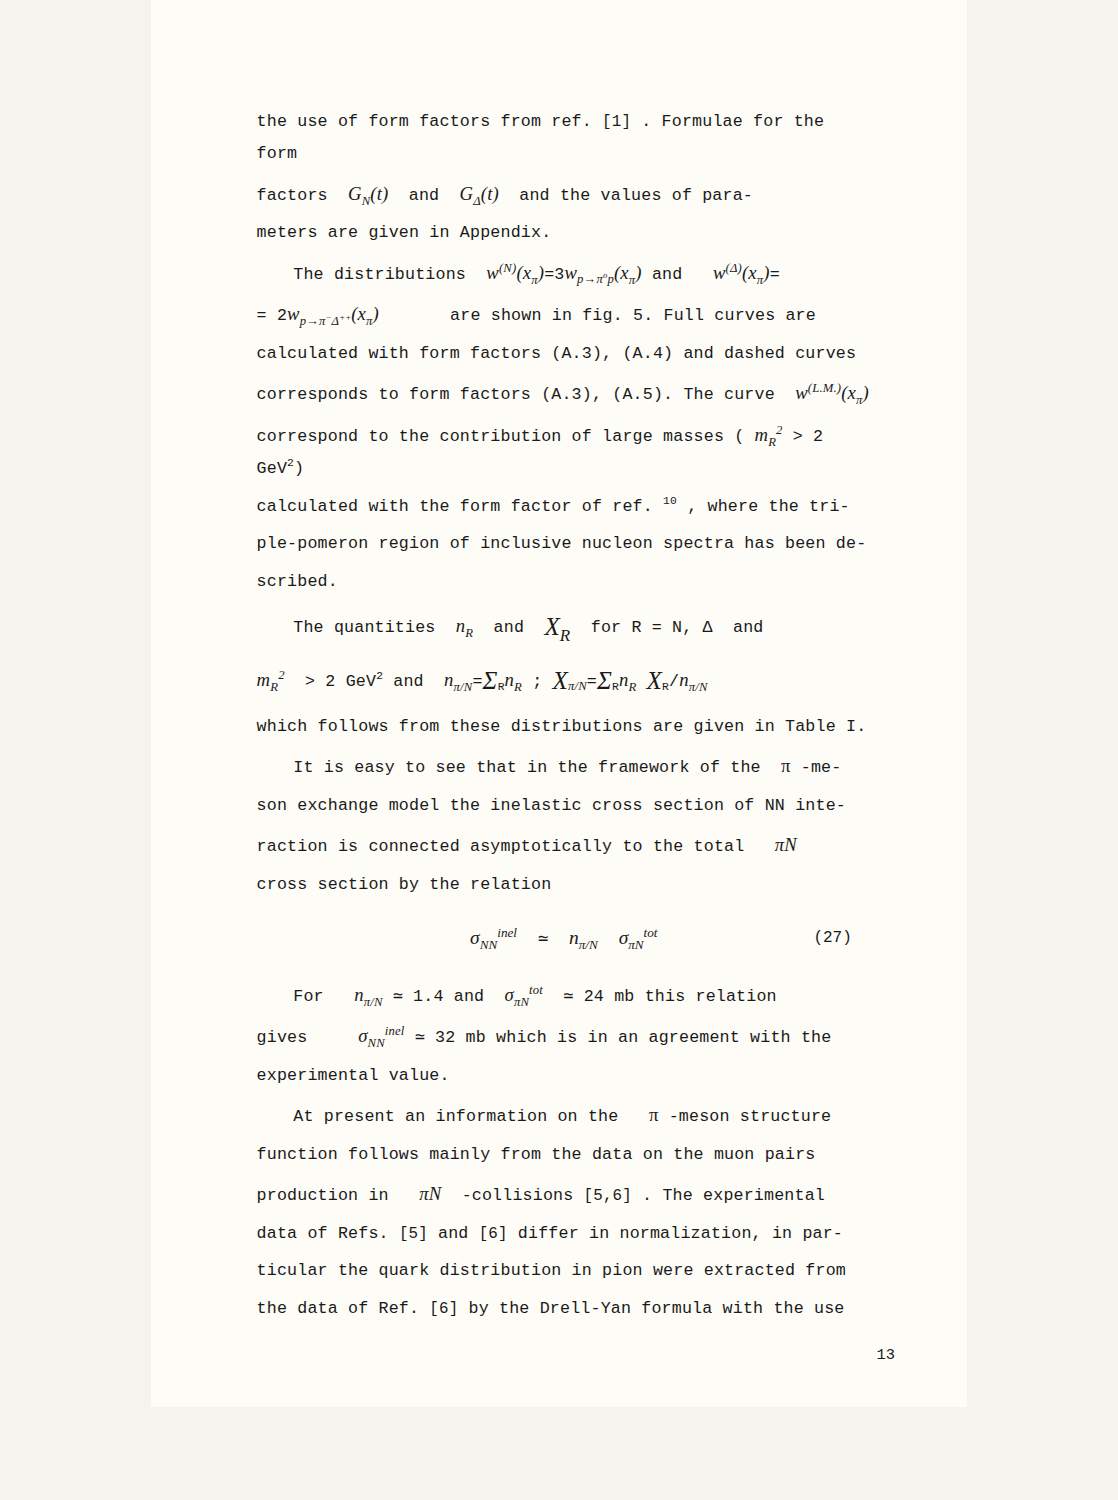the use of form factors from ref. [1] . Formulae for the form
factors GN(t) and GΔ(t) and the values of para-
meters are given in Appendix.
The distributions w(N)(xπ)=3wp→πop(xπ) and w(Δ)(xπ)=
= 2wp→π−Δ++(xπ) are shown in fig. 5. Full curves are
calculated with form factors (A.3), (A.4) and dashed curves
corresponds to form factors (A.3), (A.5). The curve w(L.M.)(xπ)
correspond to the contribution of large masses ( mR2 > 2 GeV2)
calculated with the form factor of ref. 10 , where the tri-
ple-pomeron region of inclusive nucleon spectra has been de-
scribed.
The quantities nR and XR for R = N, Δ and
mR2 > 2 GeV2 and nπ/N=ΣRnR ; Xπ/N=ΣRnR XR/nπ/N
which follows from these distributions are given in Table I.
It is easy to see that in the framework of the π -me-
son exchange model the inelastic cross section of NN inte-
raction is connected asymptotically to the total πN
cross section by the relation
σNNinel ≃ nπ/N σπNtot (27)
For nπ/N ≃ 1.4 and σπNtot ≃ 24 mb this relation
gives σNNinel ≃ 32 mb which is in an agreement with the
experimental value.
At present an information on the π -meson structure
function follows mainly from the data on the muon pairs
production in πN -collisions [5,6] . The experimental
data of Refs. [5] and [6] differ in normalization, in par-
ticular the quark distribution in pion were extracted from
the data of Ref. [6] by the Drell-Yan formula with the use
13